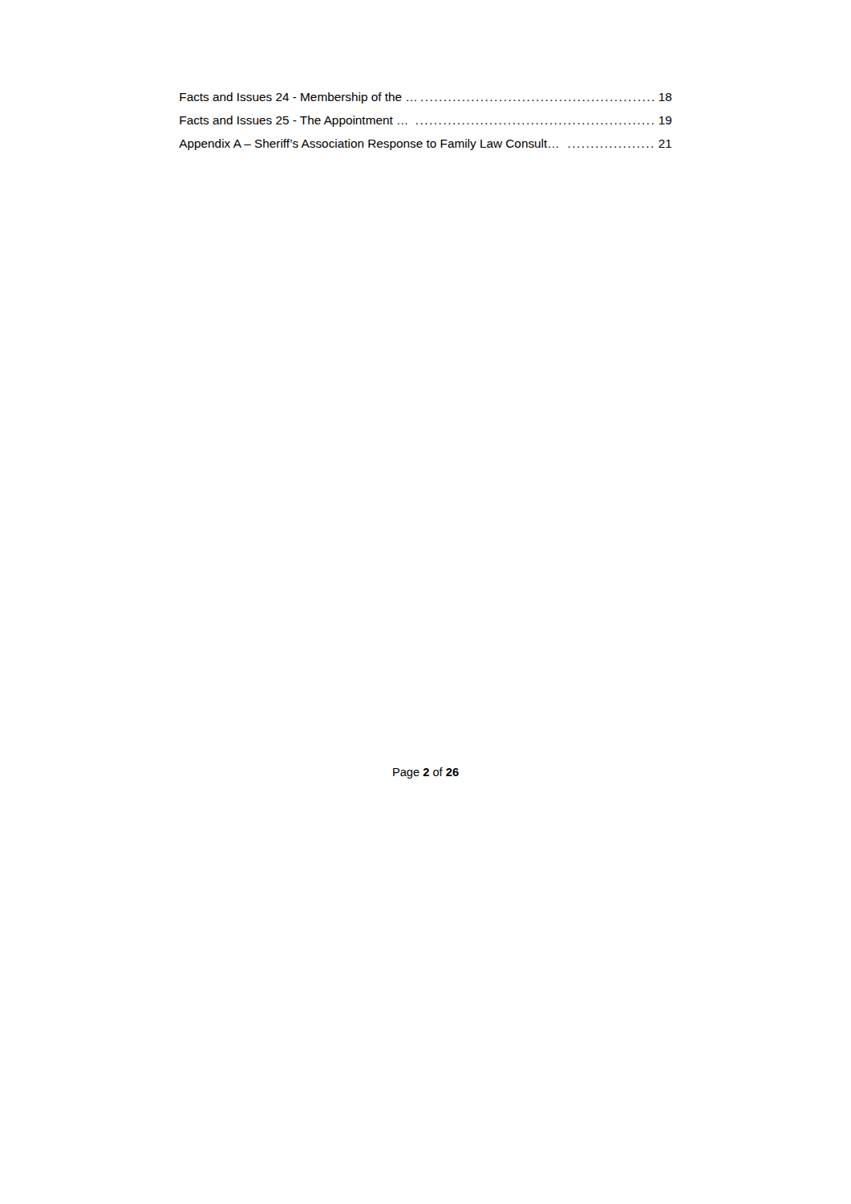Facts and Issues 24 - Membership of the Faculty ........................................................ 18
Facts and Issues 25 - The Appointment of a QC ......................................................... 19
Appendix A – Sheriff’s Association Response to Family Law Consultation ................... 21
Page 2 of 26